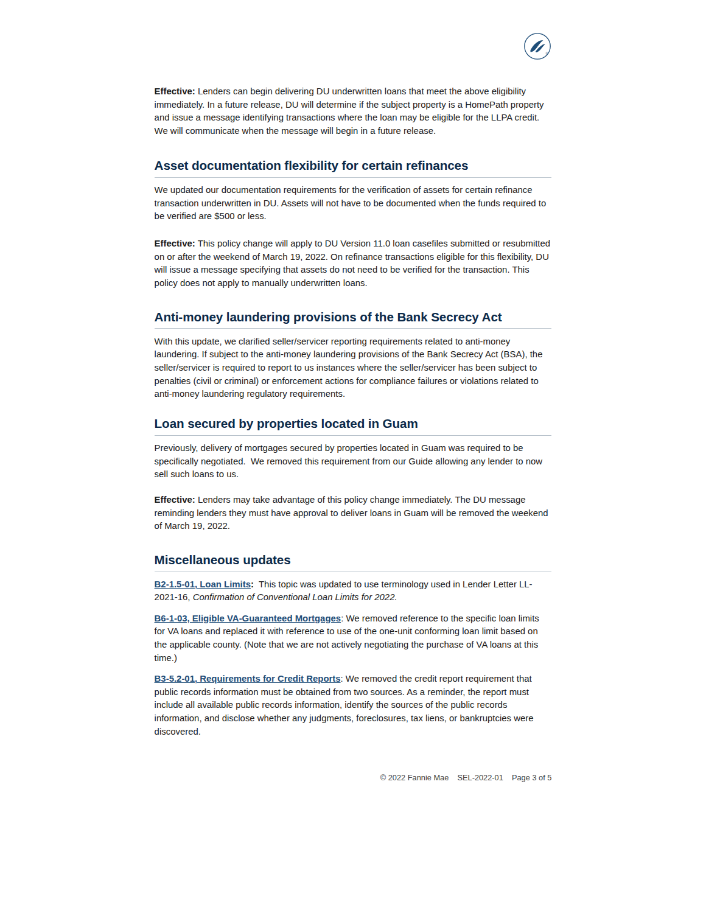®
Effective: Lenders can begin delivering DU underwritten loans that meet the above eligibility immediately. In a future release, DU will determine if the subject property is a HomePath property and issue a message identifying transactions where the loan may be eligible for the LLPA credit. We will communicate when the message will begin in a future release.
Asset documentation flexibility for certain refinances
We updated our documentation requirements for the verification of assets for certain refinance transaction underwritten in DU. Assets will not have to be documented when the funds required to be verified are $500 or less.
Effective: This policy change will apply to DU Version 11.0 loan casefiles submitted or resubmitted on or after the weekend of March 19, 2022. On refinance transactions eligible for this flexibility, DU will issue a message specifying that assets do not need to be verified for the transaction. This policy does not apply to manually underwritten loans.
Anti-money laundering provisions of the Bank Secrecy Act
With this update, we clarified seller/servicer reporting requirements related to anti-money laundering. If subject to the anti-money laundering provisions of the Bank Secrecy Act (BSA), the seller/servicer is required to report to us instances where the seller/servicer has been subject to penalties (civil or criminal) or enforcement actions for compliance failures or violations related to anti-money laundering regulatory requirements.
Loan secured by properties located in Guam
Previously, delivery of mortgages secured by properties located in Guam was required to be specifically negotiated. We removed this requirement from our Guide allowing any lender to now sell such loans to us.
Effective: Lenders may take advantage of this policy change immediately. The DU message reminding lenders they must have approval to deliver loans in Guam will be removed the weekend of March 19, 2022.
Miscellaneous updates
B2-1.5-01, Loan Limits: This topic was updated to use terminology used in Lender Letter LL-2021-16, Confirmation of Conventional Loan Limits for 2022.
B6-1-03, Eligible VA-Guaranteed Mortgages: We removed reference to the specific loan limits for VA loans and replaced it with reference to use of the one-unit conforming loan limit based on the applicable county. (Note that we are not actively negotiating the purchase of VA loans at this time.)
B3-5.2-01, Requirements for Credit Reports: We removed the credit report requirement that public records information must be obtained from two sources. As a reminder, the report must include all available public records information, identify the sources of the public records information, and disclose whether any judgments, foreclosures, tax liens, or bankruptcies were discovered.
© 2022 Fannie Mae SEL-2022-01 Page 3 of 5